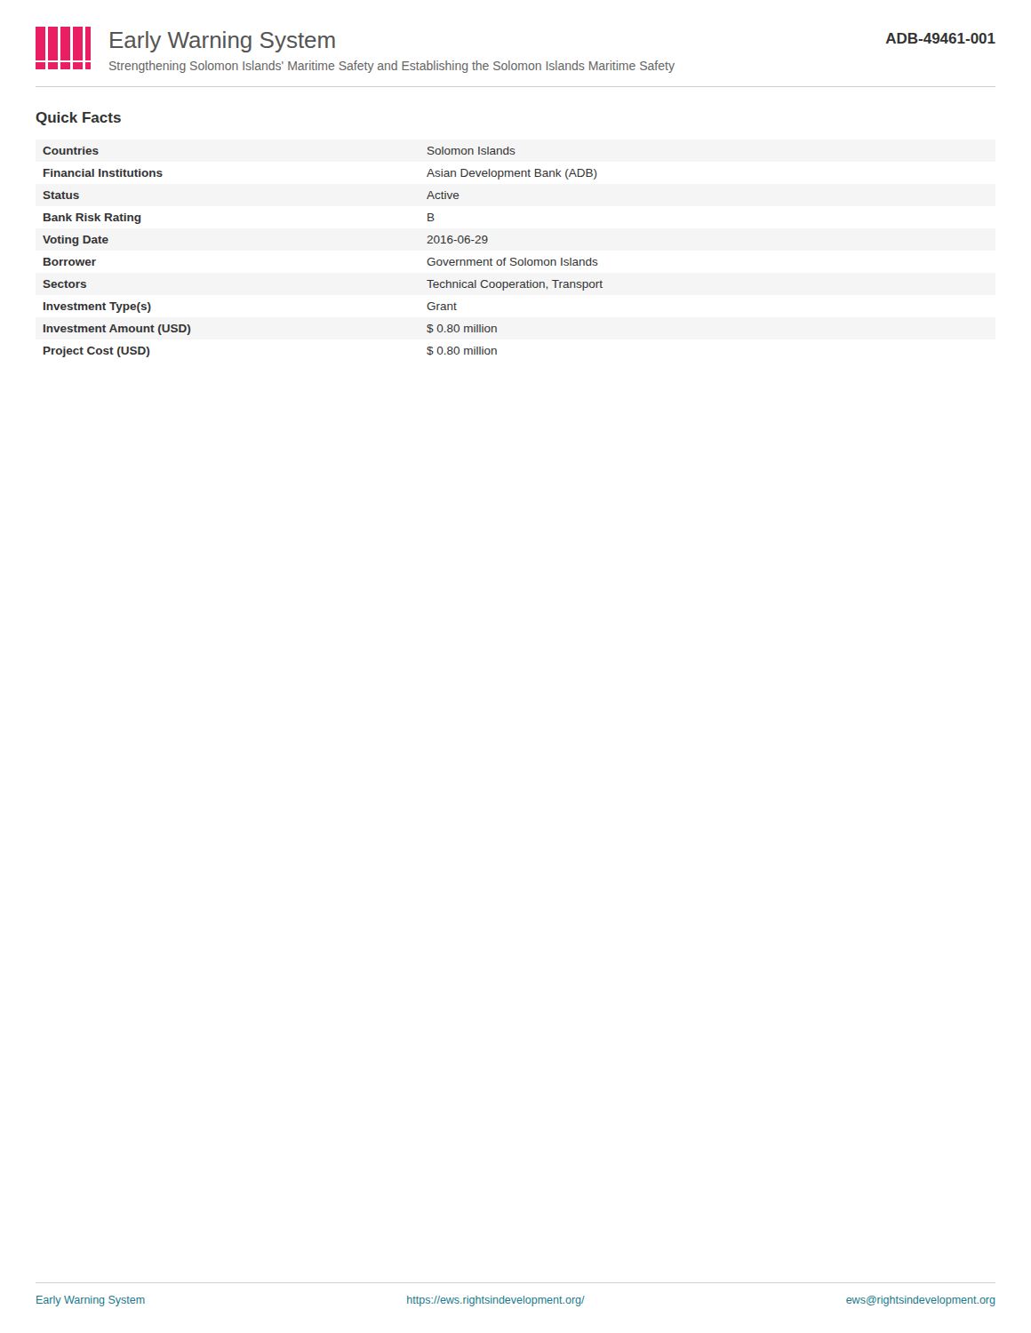Early Warning System
Strengthening Solomon Islands' Maritime Safety and Establishing the Solomon Islands Maritime Safety
ADB-49461-001
Quick Facts
| Countries | Solomon Islands |
| Financial Institutions | Asian Development Bank (ADB) |
| Status | Active |
| Bank Risk Rating | B |
| Voting Date | 2016-06-29 |
| Borrower | Government of Solomon Islands |
| Sectors | Technical Cooperation, Transport |
| Investment Type(s) | Grant |
| Investment Amount (USD) | $ 0.80 million |
| Project Cost (USD) | $ 0.80 million |
Early Warning System
https://ews.rightsindevelopment.org/
ews@rightsindevelopment.org